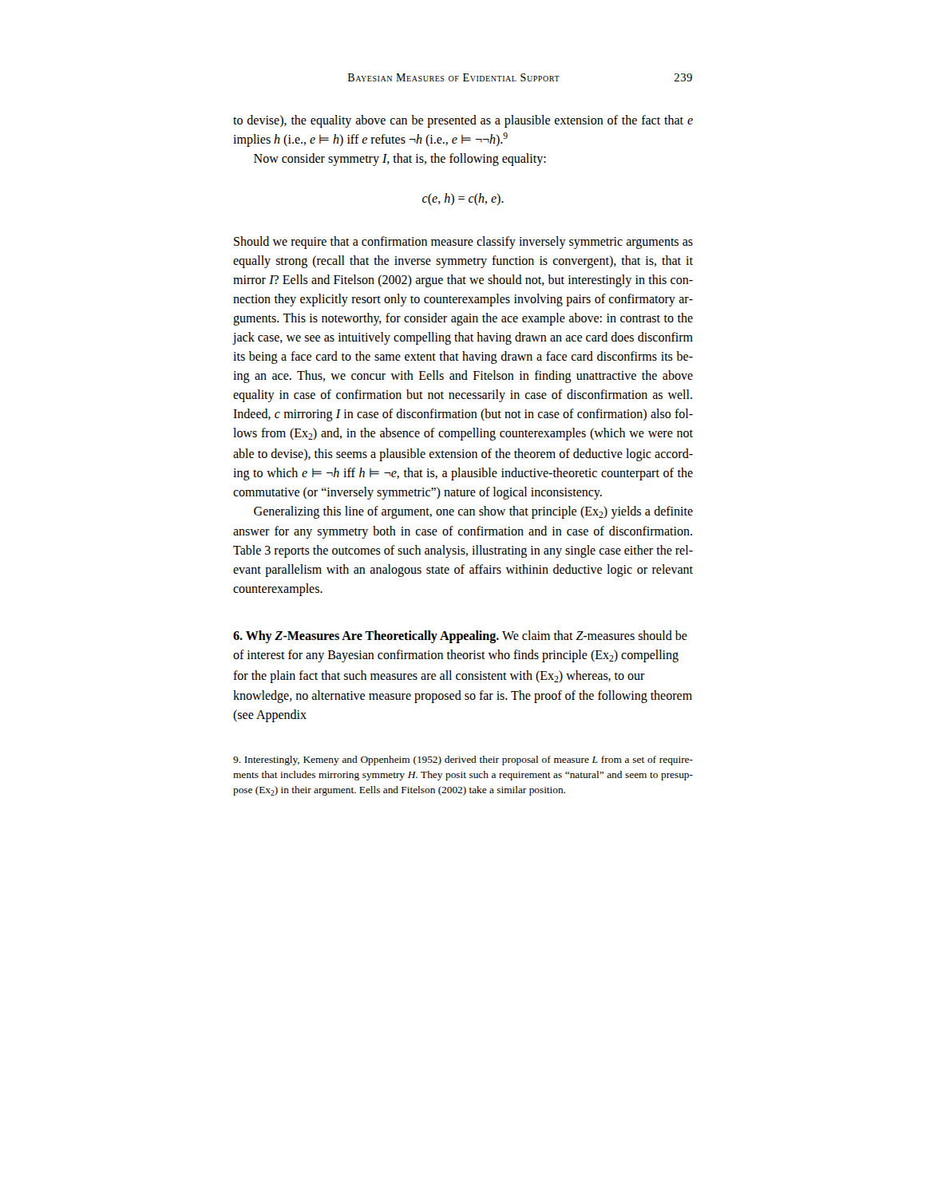Bayesian Measures of Evidential Support 239
to devise), the equality above can be presented as a plausible extension of the fact that e implies h (i.e., e ⊨ h) iff e refutes ¬h (i.e., e ⊨ ¬¬h).9
Now consider symmetry I, that is, the following equality:
c(e, h) = c(h, e).
Should we require that a confirmation measure classify inversely symmetric arguments as equally strong (recall that the inverse symmetry function is convergent), that is, that it mirror I? Eells and Fitelson (2002) argue that we should not, but interestingly in this connection they explicitly resort only to counterexamples involving pairs of confirmatory arguments. This is noteworthy, for consider again the ace example above: in contrast to the jack case, we see as intuitively compelling that having drawn an ace card does disconfirm its being a face card to the same extent that having drawn a face card disconfirms its being an ace. Thus, we concur with Eells and Fitelson in finding unattractive the above equality in case of confirmation but not necessarily in case of disconfirmation as well. Indeed, c mirroring I in case of disconfirmation (but not in case of confirmation) also follows from (Ex2) and, in the absence of compelling counterexamples (which we were not able to devise), this seems a plausible extension of the theorem of deductive logic according to which e ⊨ ¬h iff h ⊨ ¬e, that is, a plausible inductive-theoretic counterpart of the commutative (or “inversely symmetric”) nature of logical inconsistency.
Generalizing this line of argument, one can show that principle (Ex2) yields a definite answer for any symmetry both in case of confirmation and in case of disconfirmation. Table 3 reports the outcomes of such analysis, illustrating in any single case either the relevant parallelism with an analogous state of affairs withinin deductive logic or relevant counterexamples.
6. Why Z-Measures Are Theoretically Appealing.
We claim that Z-measures should be of interest for any Bayesian confirmation theorist who finds principle (Ex2) compelling for the plain fact that such measures are all consistent with (Ex2) whereas, to our knowledge, no alternative measure proposed so far is. The proof of the following theorem (see Appendix
9. Interestingly, Kemeny and Oppenheim (1952) derived their proposal of measure L from a set of requirements that includes mirroring symmetry H. They posit such a requirement as “natural” and seem to presuppose (Ex2) in their argument. Eells and Fitelson (2002) take a similar position.